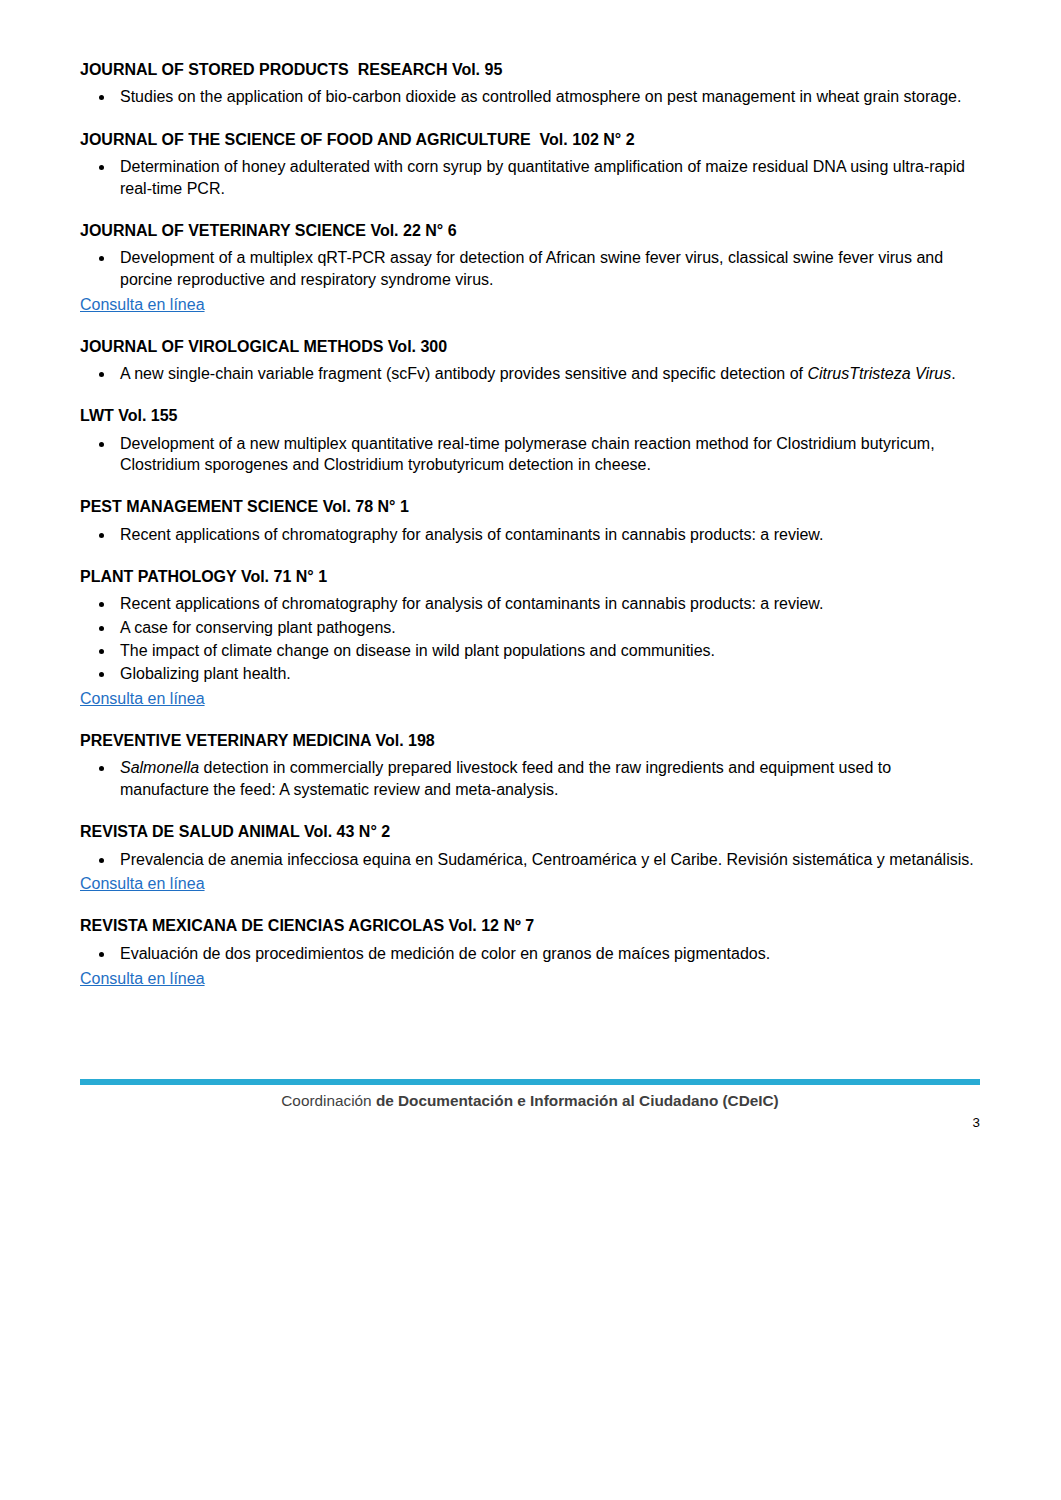JOURNAL OF STORED PRODUCTS RESEARCH Vol. 95
Studies on the application of bio-carbon dioxide as controlled atmosphere on pest management in wheat grain storage.
JOURNAL OF THE SCIENCE OF FOOD AND AGRICULTURE Vol. 102 N° 2
Determination of honey adulterated with corn syrup by quantitative amplification of maize residual DNA using ultra-rapid real-time PCR.
JOURNAL OF VETERINARY SCIENCE Vol. 22 N° 6
Development of a multiplex qRT-PCR assay for detection of African swine fever virus, classical swine fever virus and porcine reproductive and respiratory syndrome virus.
Consulta en línea
JOURNAL OF VIROLOGICAL METHODS Vol. 300
A new single-chain variable fragment (scFv) antibody provides sensitive and specific detection of CitrusTtristeza Virus.
LWT Vol. 155
Development of a new multiplex quantitative real-time polymerase chain reaction method for Clostridium butyricum, Clostridium sporogenes and Clostridium tyrobutyricum detection in cheese.
PEST MANAGEMENT SCIENCE Vol. 78 N° 1
Recent applications of chromatography for analysis of contaminants in cannabis products: a review.
PLANT PATHOLOGY Vol. 71 N° 1
Recent applications of chromatography for analysis of contaminants in cannabis products: a review.
A case for conserving plant pathogens.
The impact of climate change on disease in wild plant populations and communities.
Globalizing plant health.
Consulta en línea
PREVENTIVE VETERINARY MEDICINA Vol. 198
Salmonella detection in commercially prepared livestock feed and the raw ingredients and equipment used to manufacture the feed: A systematic review and meta-analysis.
REVISTA DE SALUD ANIMAL Vol. 43 N° 2
Prevalencia de anemia infecciosa equina en Sudamérica, Centroamérica y el Caribe. Revisión sistemática y metanálisis.
Consulta en línea
REVISTA MEXICANA DE CIENCIAS AGRICOLAS Vol. 12 Nº 7
Evaluación de dos procedimientos de medición de color en granos de maíces pigmentados.
Consulta en línea
Coordinación de Documentación e Información al Ciudadano (CDeIC)
3